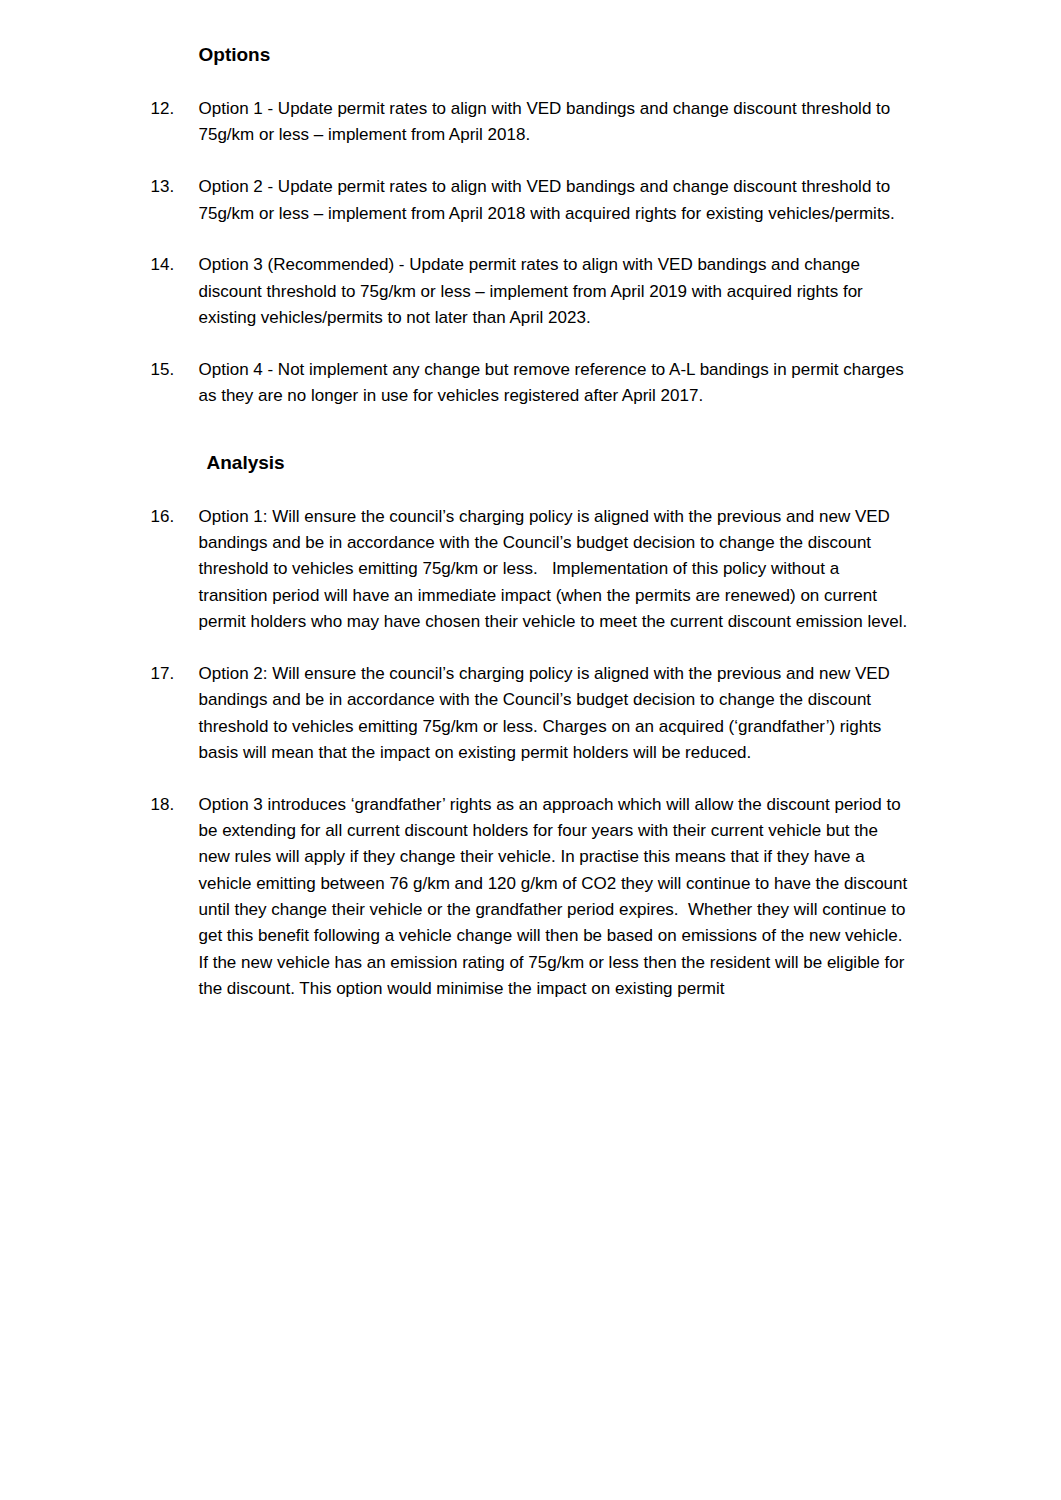Options
12. Option 1 - Update permit rates to align with VED bandings and change discount threshold to 75g/km or less – implement from April 2018.
13. Option 2 - Update permit rates to align with VED bandings and change discount threshold to 75g/km or less – implement from April 2018 with acquired rights for existing vehicles/permits.
14. Option 3 (Recommended) - Update permit rates to align with VED bandings and change discount threshold to 75g/km or less – implement from April 2019 with acquired rights for existing vehicles/permits to not later than April 2023.
15. Option 4 - Not implement any change but remove reference to A-L bandings in permit charges as they are no longer in use for vehicles registered after April 2017.
Analysis
16. Option 1: Will ensure the council’s charging policy is aligned with the previous and new VED bandings and be in accordance with the Council’s budget decision to change the discount threshold to vehicles emitting 75g/km or less. Implementation of this policy without a transition period will have an immediate impact (when the permits are renewed) on current permit holders who may have chosen their vehicle to meet the current discount emission level.
17. Option 2: Will ensure the council’s charging policy is aligned with the previous and new VED bandings and be in accordance with the Council’s budget decision to change the discount threshold to vehicles emitting 75g/km or less. Charges on an acquired (‘grandfather’) rights basis will mean that the impact on existing permit holders will be reduced.
18. Option 3 introduces ‘grandfather’ rights as an approach which will allow the discount period to be extending for all current discount holders for four years with their current vehicle but the new rules will apply if they change their vehicle. In practise this means that if they have a vehicle emitting between 76 g/km and 120 g/km of CO2 they will continue to have the discount until they change their vehicle or the grandfather period expires. Whether they will continue to get this benefit following a vehicle change will then be based on emissions of the new vehicle. If the new vehicle has an emission rating of 75g/km or less then the resident will be eligible for the discount. This option would minimise the impact on existing permit